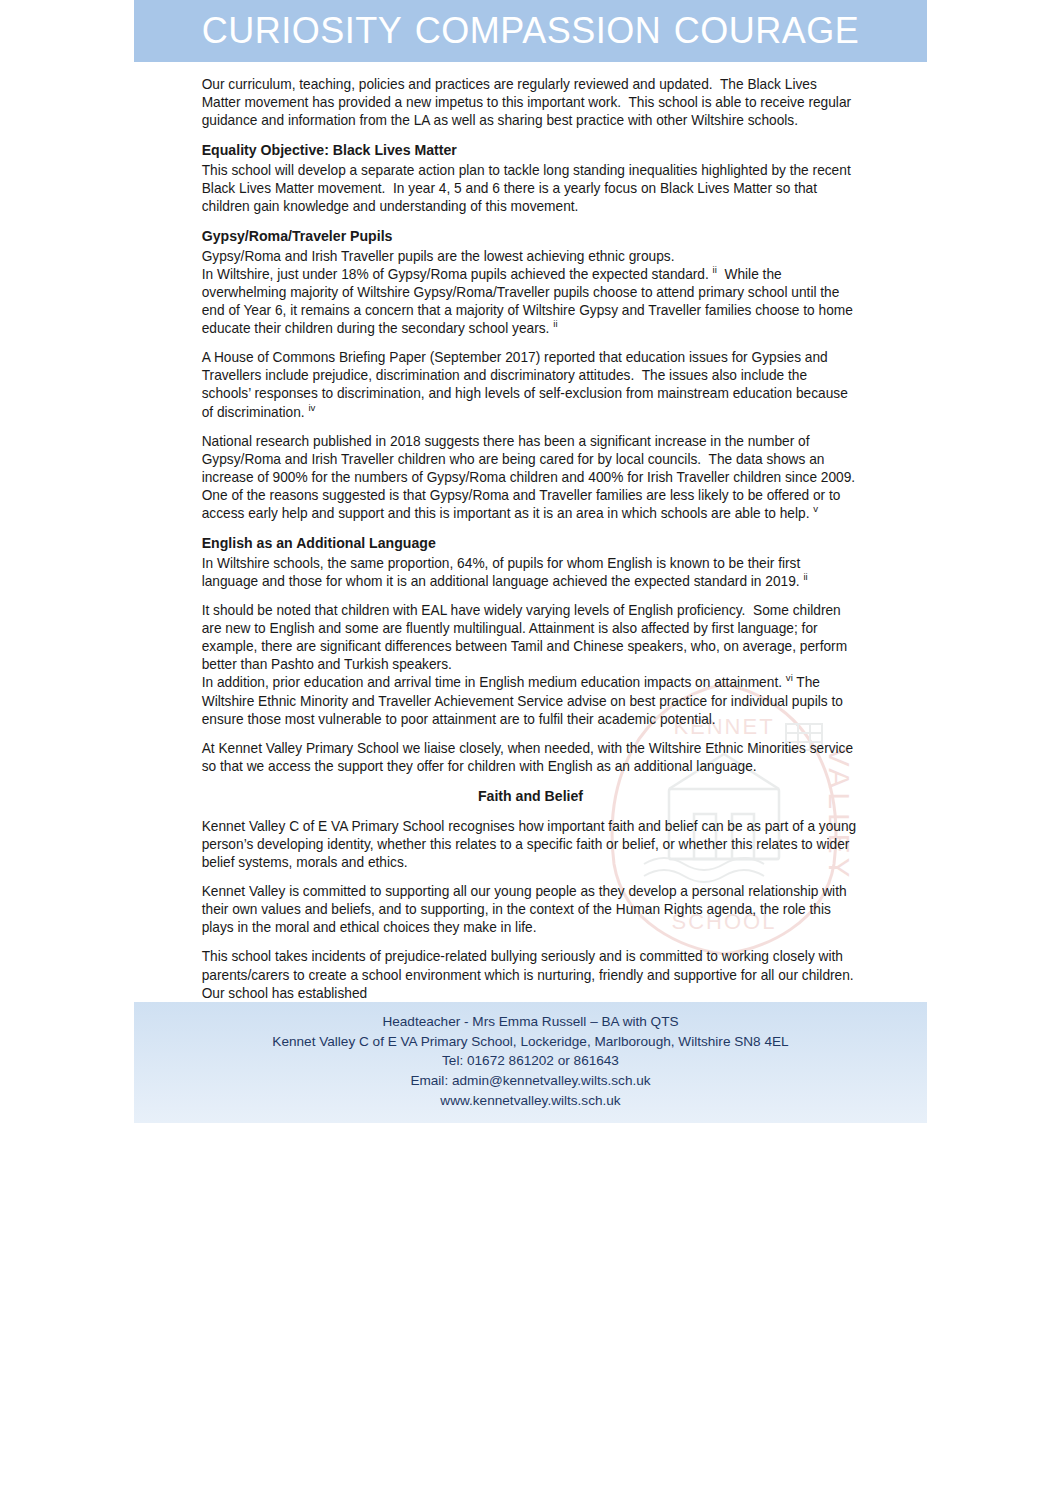CURIOSITY COMPASSION COURAGE
KENNET SCHOOL VALLEY
Our curriculum, teaching, policies and practices are regularly reviewed and updated. The Black Lives Matter movement has provided a new impetus to this important work. This school is able to receive regular guidance and information from the LA as well as sharing best practice with other Wiltshire schools.
Equality Objective: Black Lives Matter
This school will develop a separate action plan to tackle long standing inequalities highlighted by the recent Black Lives Matter movement. In year 4, 5 and 6 there is a yearly focus on Black Lives Matter so that children gain knowledge and understanding of this movement.
Gypsy/Roma/Traveler Pupils
Gypsy/Roma and Irish Traveller pupils are the lowest achieving ethnic groups.
In Wiltshire, just under 18% of Gypsy/Roma pupils achieved the expected standard. ii While the overwhelming majority of Wiltshire Gypsy/Roma/Traveller pupils choose to attend primary school until the end of Year 6, it remains a concern that a majority of Wiltshire Gypsy and Traveller families choose to home educate their children during the secondary school years. ii
A House of Commons Briefing Paper (September 2017) reported that education issues for Gypsies and Travellers include prejudice, discrimination and discriminatory attitudes. The issues also include the schools’ responses to discrimination, and high levels of self-exclusion from mainstream education because of discrimination. iv
National research published in 2018 suggests there has been a significant increase in the number of Gypsy/Roma and Irish Traveller children who are being cared for by local councils. The data shows an increase of 900% for the numbers of Gypsy/Roma children and 400% for Irish Traveller children since 2009. One of the reasons suggested is that Gypsy/Roma and Traveller families are less likely to be offered or to access early help and support and this is important as it is an area in which schools are able to help. v
English as an Additional Language
In Wiltshire schools, the same proportion, 64%, of pupils for whom English is known to be their first language and those for whom it is an additional language achieved the expected standard in 2019. ii
It should be noted that children with EAL have widely varying levels of English proficiency. Some children are new to English and some are fluently multilingual. Attainment is also affected by first language; for example, there are significant differences between Tamil and Chinese speakers, who, on average, perform better than Pashto and Turkish speakers.
In addition, prior education and arrival time in English medium education impacts on attainment. vi The Wiltshire Ethnic Minority and Traveller Achievement Service advise on best practice for individual pupils to ensure those most vulnerable to poor attainment are to fulfil their academic potential.
At Kennet Valley Primary School we liaise closely, when needed, with the Wiltshire Ethnic Minorities service so that we access the support they offer for children with English as an additional language.
Faith and Belief
Kennet Valley C of E VA Primary School recognises how important faith and belief can be as part of a young person’s developing identity, whether this relates to a specific faith or belief, or whether this relates to wider belief systems, morals and ethics.
Kennet Valley is committed to supporting all our young people as they develop a personal relationship with their own values and beliefs, and to supporting, in the context of the Human Rights agenda, the role this plays in the moral and ethical choices they make in life.
This school takes incidents of prejudice-related bullying seriously and is committed to working closely with parents/carers to create a school environment which is nurturing, friendly and supportive for all our children. Our school has established
Headteacher - Mrs Emma Russell – BA with QTS
Kennet Valley C of E VA Primary School, Lockeridge, Marlborough, Wiltshire SN8 4EL
Tel: 01672 861202 or 861643
Email: admin@kennetvalley.wilts.sch.uk
www.kennetvalley.wilts.sch.uk